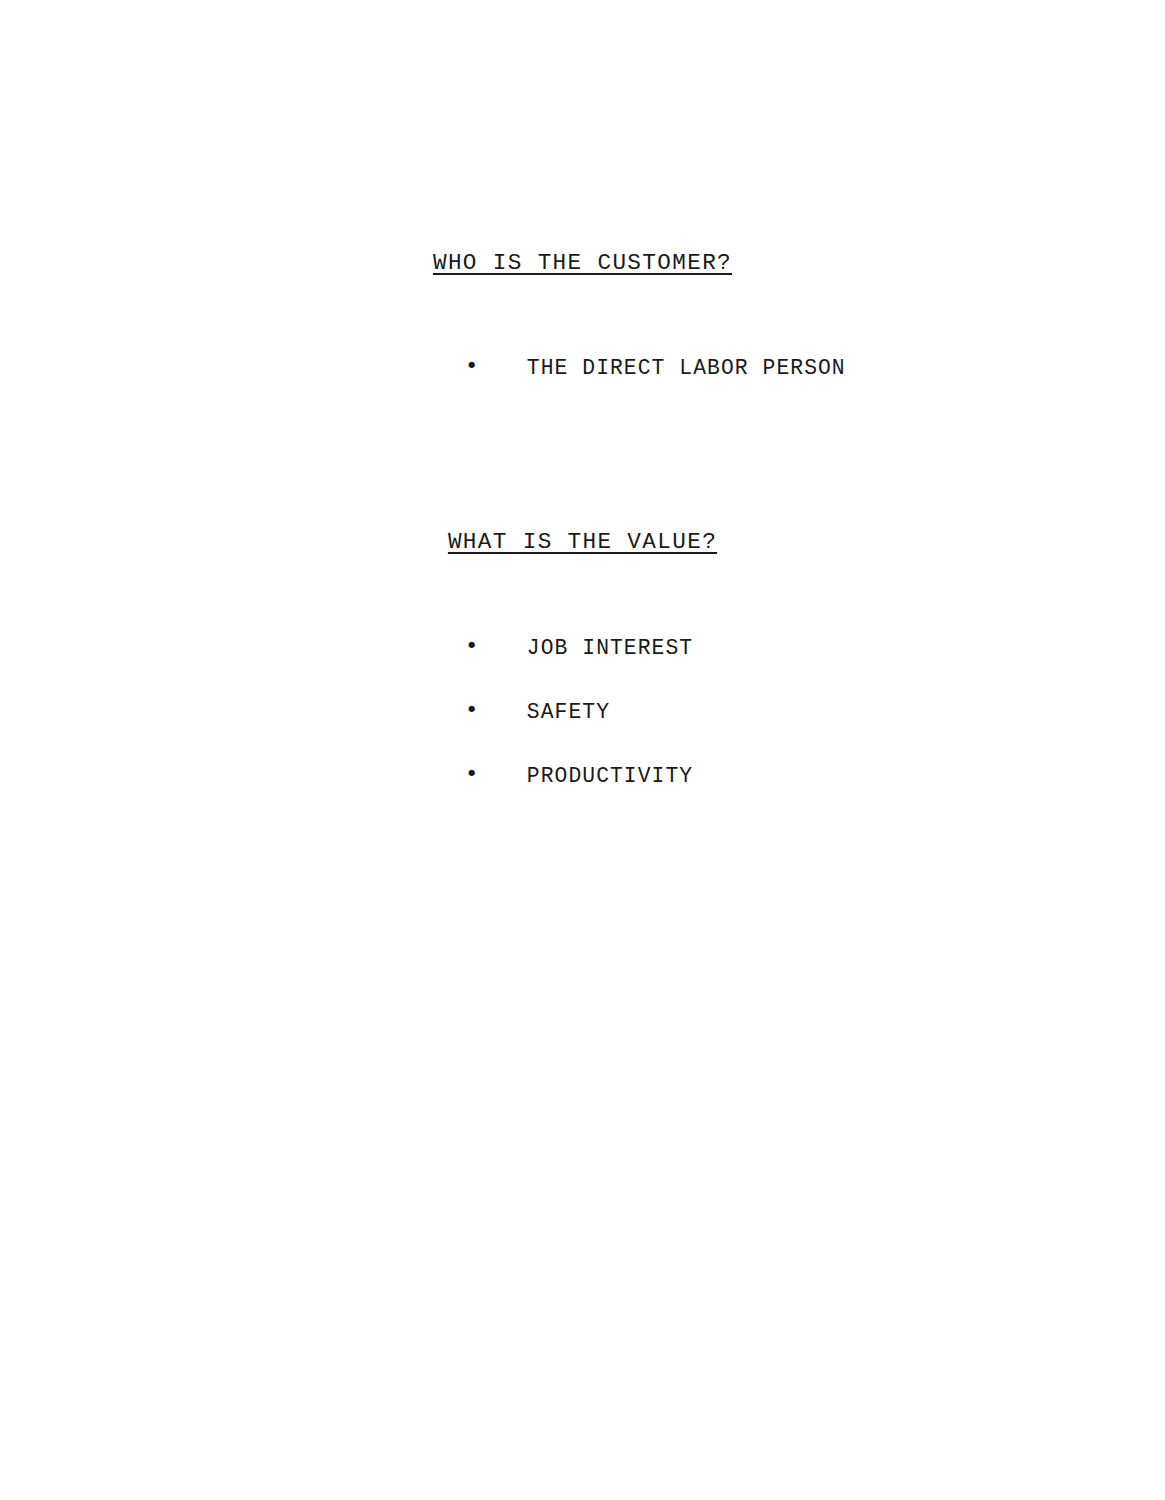WHO IS THE CUSTOMER?
THE DIRECT LABOR PERSON
WHAT IS THE VALUE?
JOB INTEREST
SAFETY
PRODUCTIVITY